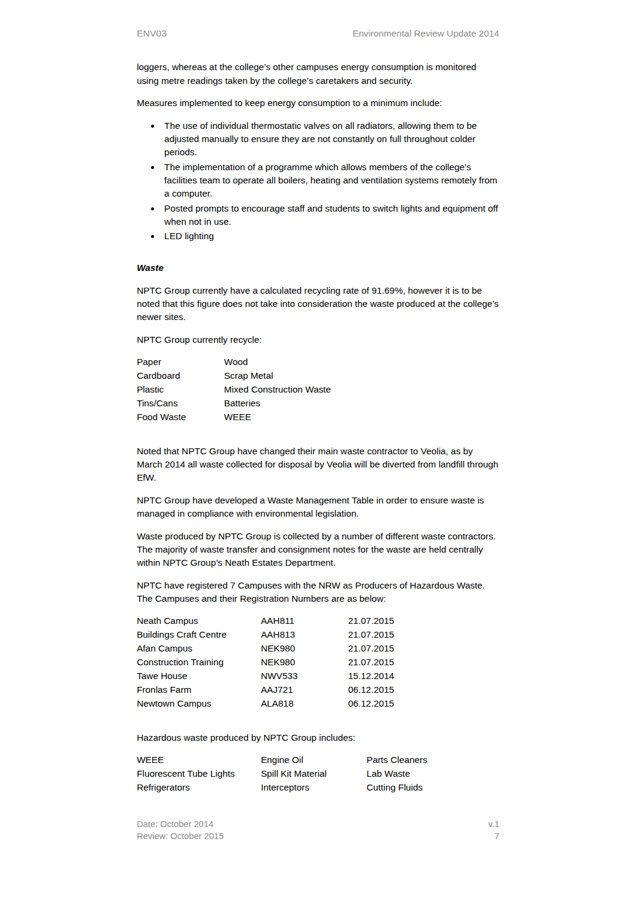ENV03
Environmental Review Update 2014
loggers, whereas at the college’s other campuses energy consumption is monitored using metre readings taken by the college’s caretakers and security.
Measures implemented to keep energy consumption to a minimum include:
The use of individual thermostatic valves on all radiators, allowing them to be adjusted manually to ensure they are not constantly on full throughout colder periods.
The implementation of a programme which allows members of the college’s facilities team to operate all boilers, heating and ventilation systems remotely from a computer.
Posted prompts to encourage staff and students to switch lights and equipment off when not in use.
LED lighting
Waste
NPTC Group currently have a calculated recycling rate of 91.69%, however it is to be noted that this figure does not take into consideration the waste produced at the college’s newer sites.
NPTC Group currently recycle:
| Paper | Wood |
| Cardboard | Scrap Metal |
| Plastic | Mixed Construction Waste |
| Tins/Cans | Batteries |
| Food Waste | WEEE |
Noted that NPTC Group have changed their main waste contractor to Veolia, as by March 2014 all waste collected for disposal by Veolia will be diverted from landfill through EfW.
NPTC Group have developed a Waste Management Table in order to ensure waste is managed in compliance with environmental legislation.
Waste produced by NPTC Group is collected by a number of different waste contractors. The majority of waste transfer and consignment notes for the waste are held centrally within NPTC Group’s Neath Estates Department.
NPTC have registered 7 Campuses with the NRW as Producers of Hazardous Waste. The Campuses and their Registration Numbers are as below:
| Neath Campus | AAH811 | 21.07.2015 |
| Buildings Craft Centre | AAH813 | 21.07.2015 |
| Afan Campus | NEK980 | 21.07.2015 |
| Construction Training | NEK980 | 21.07.2015 |
| Tawe House | NWV533 | 15.12.2014 |
| Fronlas Farm | AAJ721 | 06.12.2015 |
| Newtown Campus | ALA818 | 06.12.2015 |
Hazardous waste produced by NPTC Group includes:
| WEEE | Engine Oil | Parts Cleaners |
| Fluorescent Tube Lights | Spill Kit Material | Lab Waste |
| Refrigerators | Interceptors | Cutting Fluids |
Date: October 2014
Review: October 2015
v.1
7